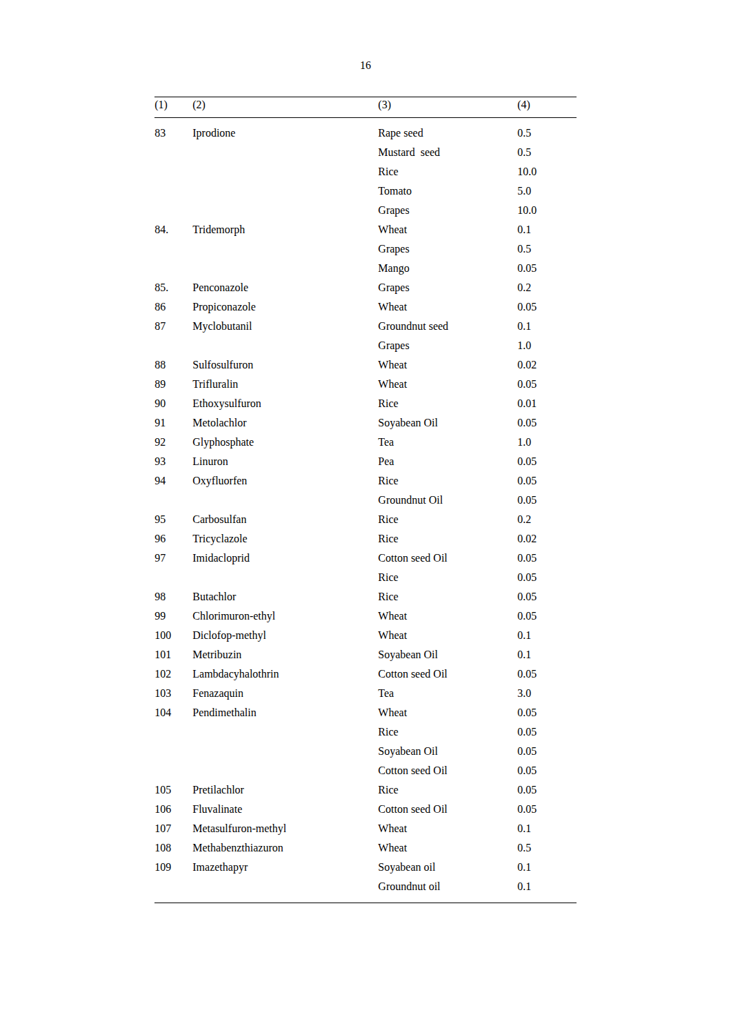16
| (1) | (2) | (3) | (4) |
| --- | --- | --- | --- |
| 83 | Iprodione | Rape seed | 0.5 |
| | | Mustard seed | 0.5 |
| | | Rice | 10.0 |
| | | Tomato | 5.0 |
| | | Grapes | 10.0 |
| 84. | Tridemorph | Wheat | 0.1 |
| | | Grapes | 0.5 |
| | | Mango | 0.05 |
| 85. | Penconazole | Grapes | 0.2 |
| 86 | Propiconazole | Wheat | 0.05 |
| 87 | Myclobutanil | Groundnut seed | 0.1 |
| | | Grapes | 1.0 |
| 88 | Sulfosulfuron | Wheat | 0.02 |
| 89 | Trifluralin | Wheat | 0.05 |
| 90 | Ethoxysulfuron | Rice | 0.01 |
| 91 | Metolachlor | Soyabean Oil | 0.05 |
| 92 | Glyphosphate | Tea | 1.0 |
| 93 | Linuron | Pea | 0.05 |
| 94 | Oxyfluorfen | Rice | 0.05 |
| | | Groundnut Oil | 0.05 |
| 95 | Carbosulfan | Rice | 0.2 |
| 96 | Tricyclazole | Rice | 0.02 |
| 97 | Imidacloprid | Cotton seed Oil | 0.05 |
| | | Rice | 0.05 |
| 98 | Butachlor | Rice | 0.05 |
| 99 | Chlorimuron-ethyl | Wheat | 0.05 |
| 100 | Diclofop-methyl | Wheat | 0.1 |
| 101 | Metribuzin | Soyabean Oil | 0.1 |
| 102 | Lambdacyhalothrin | Cotton seed Oil | 0.05 |
| 103 | Fenazaquin | Tea | 3.0 |
| 104 | Pendimethalin | Wheat | 0.05 |
| | | Rice | 0.05 |
| | | Soyabean Oil | 0.05 |
| | | Cotton seed Oil | 0.05 |
| 105 | Pretilachlor | Rice | 0.05 |
| 106 | Fluvalinate | Cotton seed Oil | 0.05 |
| 107 | Metasulfuron-methyl | Wheat | 0.1 |
| 108 | Methabenzthiazuron | Wheat | 0.5 |
| 109 | Imazethapyr | Soyabean oil | 0.1 |
| | | Groundnut oil | 0.1 |